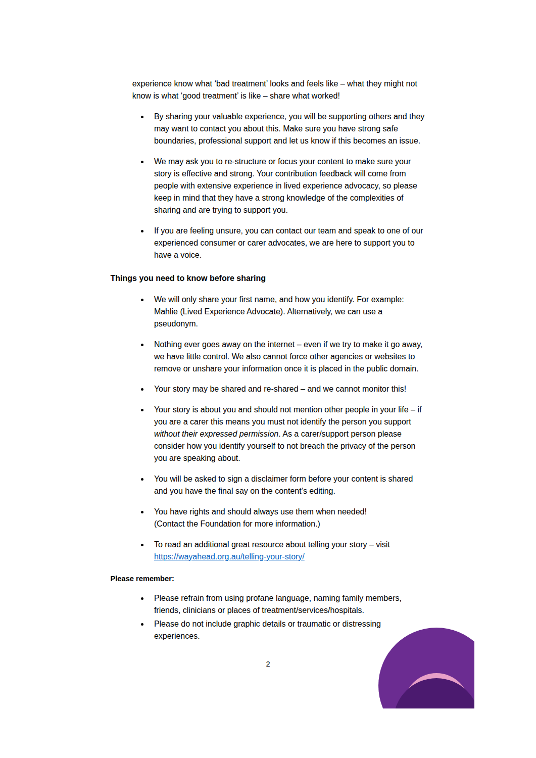experience know what ‘bad treatment’ looks and feels like – what they might not know is what ‘good treatment’ is like – share what worked!
By sharing your valuable experience, you will be supporting others and they may want to contact you about this. Make sure you have strong safe boundaries, professional support and let us know if this becomes an issue.
We may ask you to re-structure or focus your content to make sure your story is effective and strong. Your contribution feedback will come from people with extensive experience in lived experience advocacy, so please keep in mind that they have a strong knowledge of the complexities of sharing and are trying to support you.
If you are feeling unsure, you can contact our team and speak to one of our experienced consumer or carer advocates, we are here to support you to have a voice.
Things you need to know before sharing
We will only share your first name, and how you identify. For example: Mahlie (Lived Experience Advocate). Alternatively, we can use a pseudonym.
Nothing ever goes away on the internet – even if we try to make it go away, we have little control. We also cannot force other agencies or websites to remove or unshare your information once it is placed in the public domain.
Your story may be shared and re-shared – and we cannot monitor this!
Your story is about you and should not mention other people in your life – if you are a carer this means you must not identify the person you support without their expressed permission. As a carer/support person please consider how you identify yourself to not breach the privacy of the person you are speaking about.
You will be asked to sign a disclaimer form before your content is shared and you have the final say on the content’s editing.
You have rights and should always use them when needed!
(Contact the Foundation for more information.)
To read an additional great resource about telling your story – visit
https://wayahead.org.au/telling-your-story/
Please remember:
Please refrain from using profane language, naming family members, friends, clinicians or places of treatment/services/hospitals.
Please do not include graphic details or traumatic or distressing experiences.
2